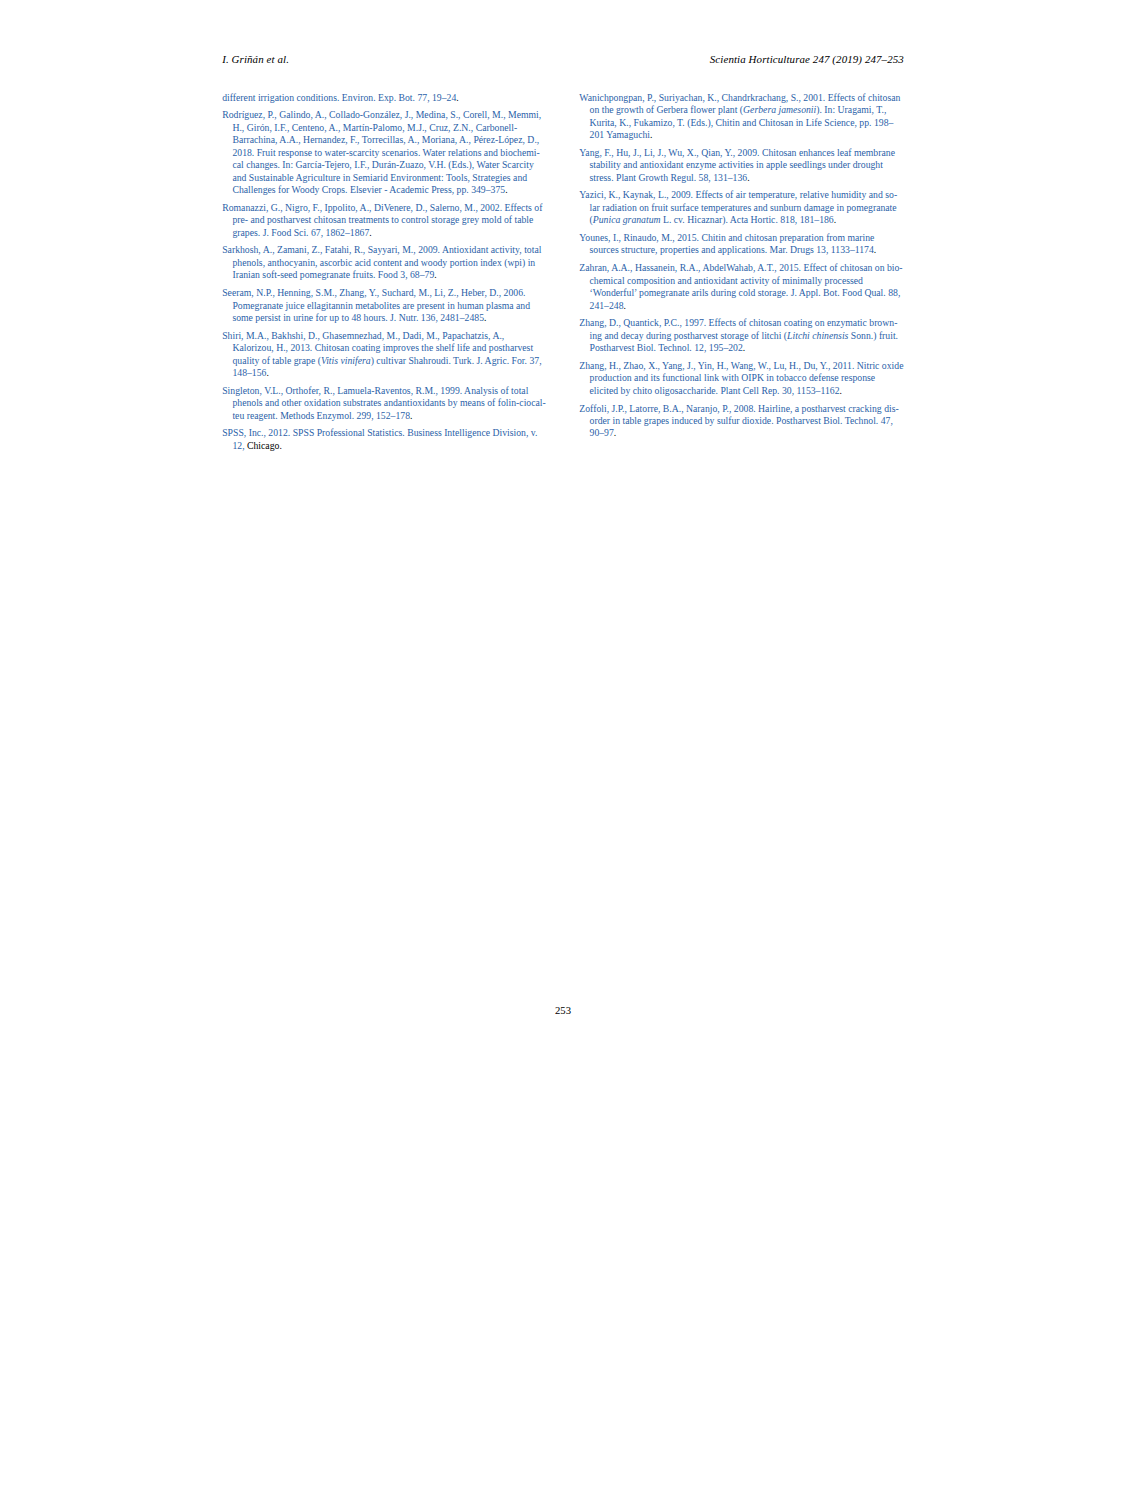I. Griñán et al.
Scientia Horticulturae 247 (2019) 247–253
different irrigation conditions. Environ. Exp. Bot. 77, 19–24.
Rodríguez, P., Galindo, A., Collado-González, J., Medina, S., Corell, M., Memmi, H., Girón, I.F., Centeno, A., Martín-Palomo, M.J., Cruz, Z.N., Carbonell-Barrachina, A.A., Hernandez, F., Torrecillas, A., Moriana, A., Pérez-López, D., 2018. Fruit response to water-scarcity scenarios. Water relations and biochemical changes. In: García-Tejero, I.F., Durán-Zuazo, V.H. (Eds.), Water Scarcity and Sustainable Agriculture in Semiarid Environment: Tools, Strategies and Challenges for Woody Crops. Elsevier - Academic Press, pp. 349–375.
Romanazzi, G., Nigro, F., Ippolito, A., DiVenere, D., Salerno, M., 2002. Effects of pre- and postharvest chitosan treatments to control storage grey mold of table grapes. J. Food Sci. 67, 1862–1867.
Sarkhosh, A., Zamani, Z., Fatahi, R., Sayyari, M., 2009. Antioxidant activity, total phenols, anthocyanin, ascorbic acid content and woody portion index (wpi) in Iranian soft-seed pomegranate fruits. Food 3, 68–79.
Seeram, N.P., Henning, S.M., Zhang, Y., Suchard, M., Li, Z., Heber, D., 2006. Pomegranate juice ellagitannin metabolites are present in human plasma and some persist in urine for up to 48 hours. J. Nutr. 136, 2481–2485.
Shiri, M.A., Bakhshi, D., Ghasemnezhad, M., Dadi, M., Papachatzis, A., Kalorizou, H., 2013. Chitosan coating improves the shelf life and postharvest quality of table grape (Vitis vinifera) cultivar Shahroudi. Turk. J. Agric. For. 37, 148–156.
Singleton, V.L., Orthofer, R., Lamuela-Raventos, R.M., 1999. Analysis of total phenols and other oxidation substrates andantioxidants by means of folin-ciocalteu reagent. Methods Enzymol. 299, 152–178.
SPSS, Inc., 2012. SPSS Professional Statistics. Business Intelligence Division, v. 12, Chicago.
Wanichpongpan, P., Suriyachan, K., Chandrkrachang, S., 2001. Effects of chitosan on the growth of Gerbera flower plant (Gerbera jamesonii). In: Uragami, T., Kurita, K., Fukamizo, T. (Eds.), Chitin and Chitosan in Life Science, pp. 198–201 Yamaguchi.
Yang, F., Hu, J., Li, J., Wu, X., Qian, Y., 2009. Chitosan enhances leaf membrane stability and antioxidant enzyme activities in apple seedlings under drought stress. Plant Growth Regul. 58, 131–136.
Yazici, K., Kaynak, L., 2009. Effects of air temperature, relative humidity and solar radiation on fruit surface temperatures and sunburn damage in pomegranate (Punica granatum L. cv. Hicaznar). Acta Hortic. 818, 181–186.
Younes, I., Rinaudo, M., 2015. Chitin and chitosan preparation from marine sources structure, properties and applications. Mar. Drugs 13, 1133–1174.
Zahran, A.A., Hassanein, R.A., AbdelWahab, A.T., 2015. Effect of chitosan on biochemical composition and antioxidant activity of minimally processed ‘Wonderful’ pomegranate arils during cold storage. J. Appl. Bot. Food Qual. 88, 241–248.
Zhang, D., Quantick, P.C., 1997. Effects of chitosan coating on enzymatic browning and decay during postharvest storage of litchi (Litchi chinensis Sonn.) fruit. Postharvest Biol. Technol. 12, 195–202.
Zhang, H., Zhao, X., Yang, J., Yin, H., Wang, W., Lu, H., Du, Y., 2011. Nitric oxide production and its functional link with OIPK in tobacco defense response elicited by chito oligosaccharide. Plant Cell Rep. 30, 1153–1162.
Zoffoli, J.P., Latorre, B.A., Naranjo, P., 2008. Hairline, a postharvest cracking disorder in table grapes induced by sulfur dioxide. Postharvest Biol. Technol. 47, 90–97.
253